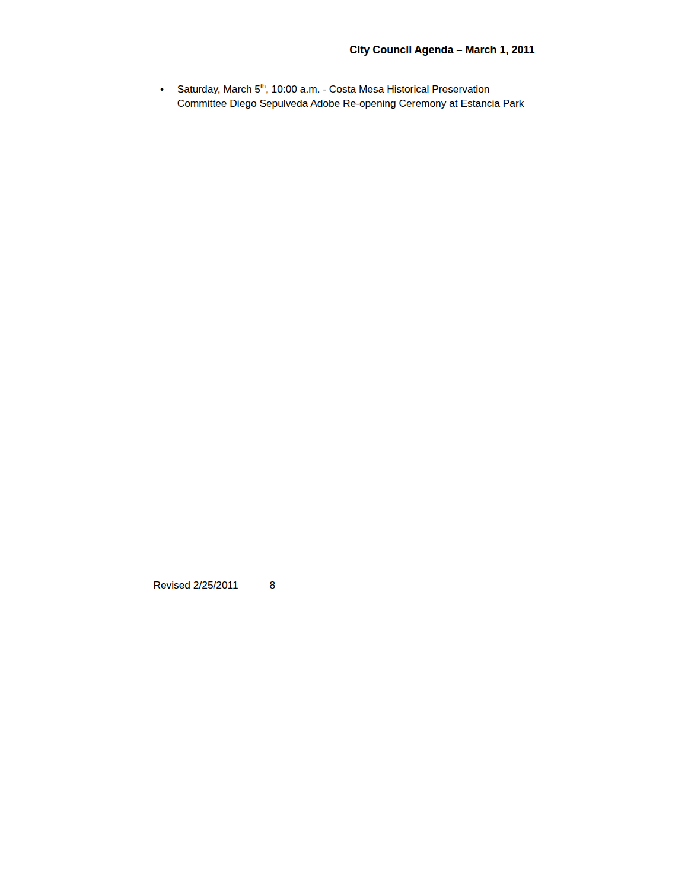City Council Agenda – March 1, 2011
Saturday, March 5th, 10:00 a.m. - Costa Mesa Historical Preservation Committee Diego Sepulveda Adobe Re-opening Ceremony at Estancia Park
Revised 2/25/2011
8